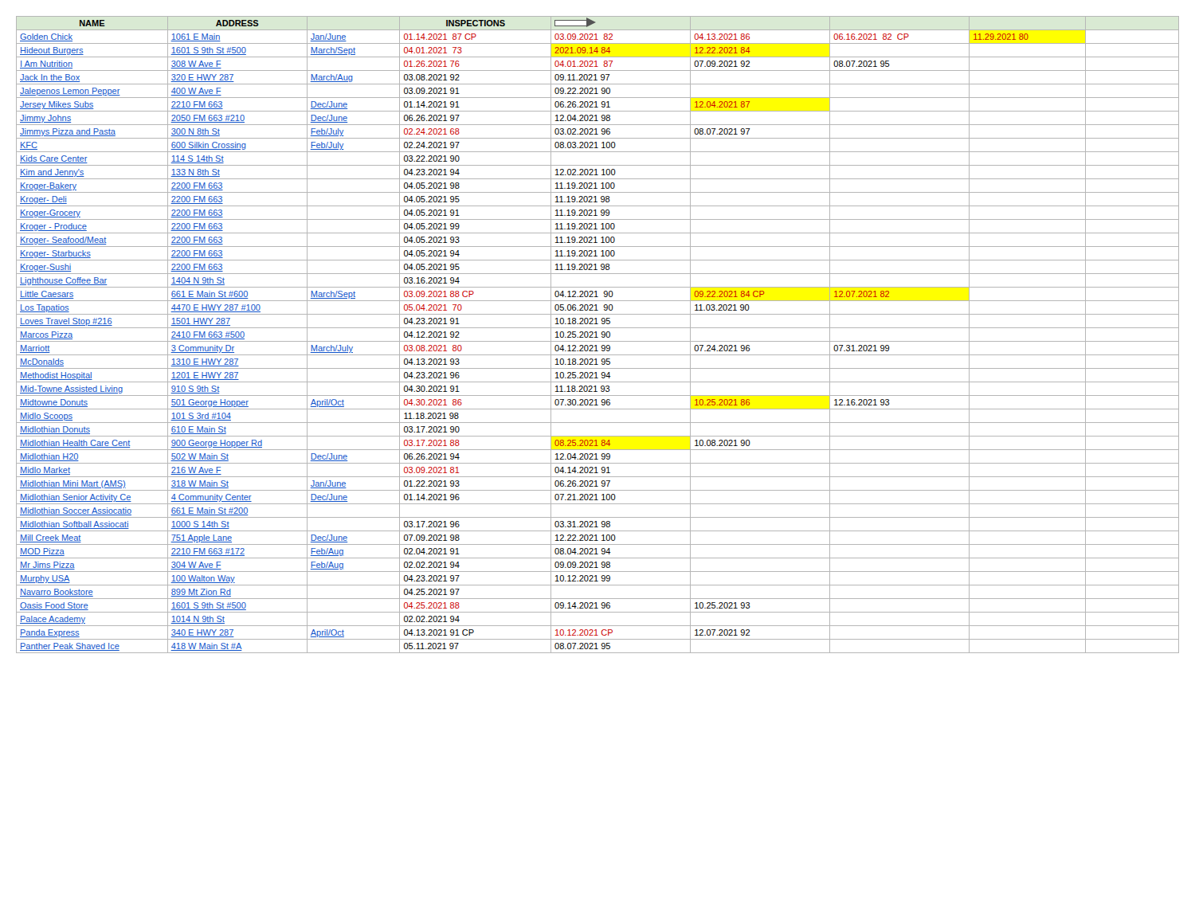| NAME | ADDRESS | | INSPECTIONS | | | | | |
| --- | --- | --- | --- | --- | --- | --- | --- | --- |
| Golden Chick | 1061 E Main | Jan/June | 01.14.2021 87 CP | 03.09.2021 82 | 04.13.2021 86 | 06.16.2021 82 CP | 11.29.2021 80 | |
| Hideout Burgers | 1601 S 9th St #500 | March/Sept | 04.01.2021 73 | 2021.09.14 84 | 12.22.2021 84 | | | |
| I Am Nutrition | 308 W Ave F | | 01.26.2021 76 | 04.01.2021 87 | 07.09.2021 92 | 08.07.2021 95 | | |
| Jack In the Box | 320 E HWY 287 | March/Aug | 03.08.2021 92 | 09.11.2021 97 | | | | |
| Jalepenos Lemon Pepper | 400 W Ave F | | 03.09.2021 91 | 09.22.2021 90 | | | | |
| Jersey Mikes Subs | 2210 FM 663 | Dec/June | 01.14.2021 91 | 06.26.2021 91 | 12.04.2021 87 | | | |
| Jimmy Johns | 2050 FM 663 #210 | Dec/June | 06.26.2021 97 | 12.04.2021 98 | | | | |
| Jimmys Pizza and Pasta | 300 N 8th St | Feb/July | 02.24.2021 68 | 03.02.2021 96 | 08.07.2021 97 | | | |
| KFC | 600 Silkin Crossing | Feb/July | 02.24.2021 97 | 08.03.2021 100 | | | | |
| Kids Care Center | 114 S 14th St | | 03.22.2021 90 | | | | | |
| Kim and Jenny's | 133 N 8th St | | 04.23.2021 94 | 12.02.2021 100 | | | | |
| Kroger-Bakery | 2200 FM 663 | | 04.05.2021 98 | 11.19.2021 100 | | | | |
| Kroger- Deli | 2200 FM 663 | | 04.05.2021 95 | 11.19.2021 98 | | | | |
| Kroger-Grocery | 2200 FM 663 | | 04.05.2021 91 | 11.19.2021 99 | | | | |
| Kroger - Produce | 2200 FM 663 | | 04.05.2021 99 | 11.19.2021 100 | | | | |
| Kroger- Seafood/Meat | 2200 FM 663 | | 04.05.2021 93 | 11.19.2021 100 | | | | |
| Kroger- Starbucks | 2200 FM 663 | | 04.05.2021 94 | 11.19.2021 100 | | | | |
| Kroger-Sushi | 2200 FM 663 | | 04.05.2021 95 | 11.19.2021 98 | | | | |
| Lighthouse Coffee Bar | 1404 N 9th St | | 03.16.2021 94 | | | | | |
| Little Caesars | 661 E Main St #600 | March/Sept | 03.09.2021 88 CP | 04.12.2021 90 | 09.22.2021 84 CP | 12.07.2021 82 | | |
| Los Tapatios | 4470 E HWY 287 #100 | | 05.04.2021 70 | 05.06.2021 90 | 11.03.2021 90 | | | |
| Loves Travel Stop #216 | 1501 HWY 287 | | 04.23.2021 91 | 10.18.2021 95 | | | | |
| Marcos Pizza | 2410 FM 663 #500 | | 04.12.2021 92 | 10.25.2021 90 | | | | |
| Marriott | 3 Community Dr | March/July | 03.08.2021 80 | 04.12.2021 99 | 07.24.2021 96 | 07.31.2021 99 | | |
| McDonalds | 1310 E HWY 287 | | 04.13.2021 93 | 10.18.2021 95 | | | | |
| Methodist Hospital | 1201 E HWY 287 | | 04.23.2021 96 | 10.25.2021 94 | | | | |
| Mid-Towne Assisted Living | 910 S 9th St | | 04.30.2021 91 | 11.18.2021 93 | | | | |
| Midtowne Donuts | 501 George Hopper | April/Oct | 04.30.2021 86 | 07.30.2021 96 | 10.25.2021 86 | 12.16.2021 93 | | |
| Midlo Scoops | 101 S 3rd #104 | | 11.18.2021 98 | | | | | |
| Midlothian Donuts | 610 E Main St | | 03.17.2021 90 | | | | | |
| Midlothian Health Care Cent | 900 George Hopper Rd | | 03.17.2021 88 | 08.25.2021 84 | 10.08.2021 90 | | | |
| Midlothian H20 | 502 W Main St | Dec/June | 06.26.2021 94 | 12.04.2021 99 | | | | |
| Midlo Market | 216 W Ave F | | 03.09.2021 81 | 04.14.2021 91 | | | | |
| Midlothian Mini Mart (AMS) | 318 W Main St | Jan/June | 01.22.2021 93 | 06.26.2021 97 | | | | |
| Midlothian Senior Activity Ce | 4 Community Center | Dec/June | 01.14.2021 96 | 07.21.2021 100 | | | | |
| Midlothian Soccer Assiocatio | 661 E Main St #200 | | | | | | | |
| Midlothian Softball Assiocati | 1000 S 14th St | | 03.17.2021 96 | 03.31.2021 98 | | | | |
| Mill Creek Meat | 751 Apple Lane | Dec/June | 07.09.2021 98 | 12.22.2021 100 | | | | |
| MOD Pizza | 2210 FM 663 #172 | Feb/Aug | 02.04.2021 91 | 08.04.2021 94 | | | | |
| Mr Jims Pizza | 304 W Ave F | Feb/Aug | 02.02.2021 94 | 09.09.2021 98 | | | | |
| Murphy USA | 100 Walton Way | | 04.23.2021 97 | 10.12.2021 99 | | | | |
| Navarro Bookstore | 899 Mt Zion Rd | | 04.25.2021 97 | | | | | |
| Oasis Food Store | 1601 S 9th St #500 | | 04.25.2021 88 | 09.14.2021 96 | 10.25.2021 93 | | | |
| Palace Academy | 1014 N 9th St | | 02.02.2021 94 | | | | | |
| Panda Express | 340 E HWY 287 | April/Oct | 04.13.2021 91 CP | 10.12.2021 CP | 12.07.2021 92 | | | |
| Panther Peak Shaved Ice | 418 W Main St #A | | 05.11.2021 97 | 08.07.2021 95 | | | | |